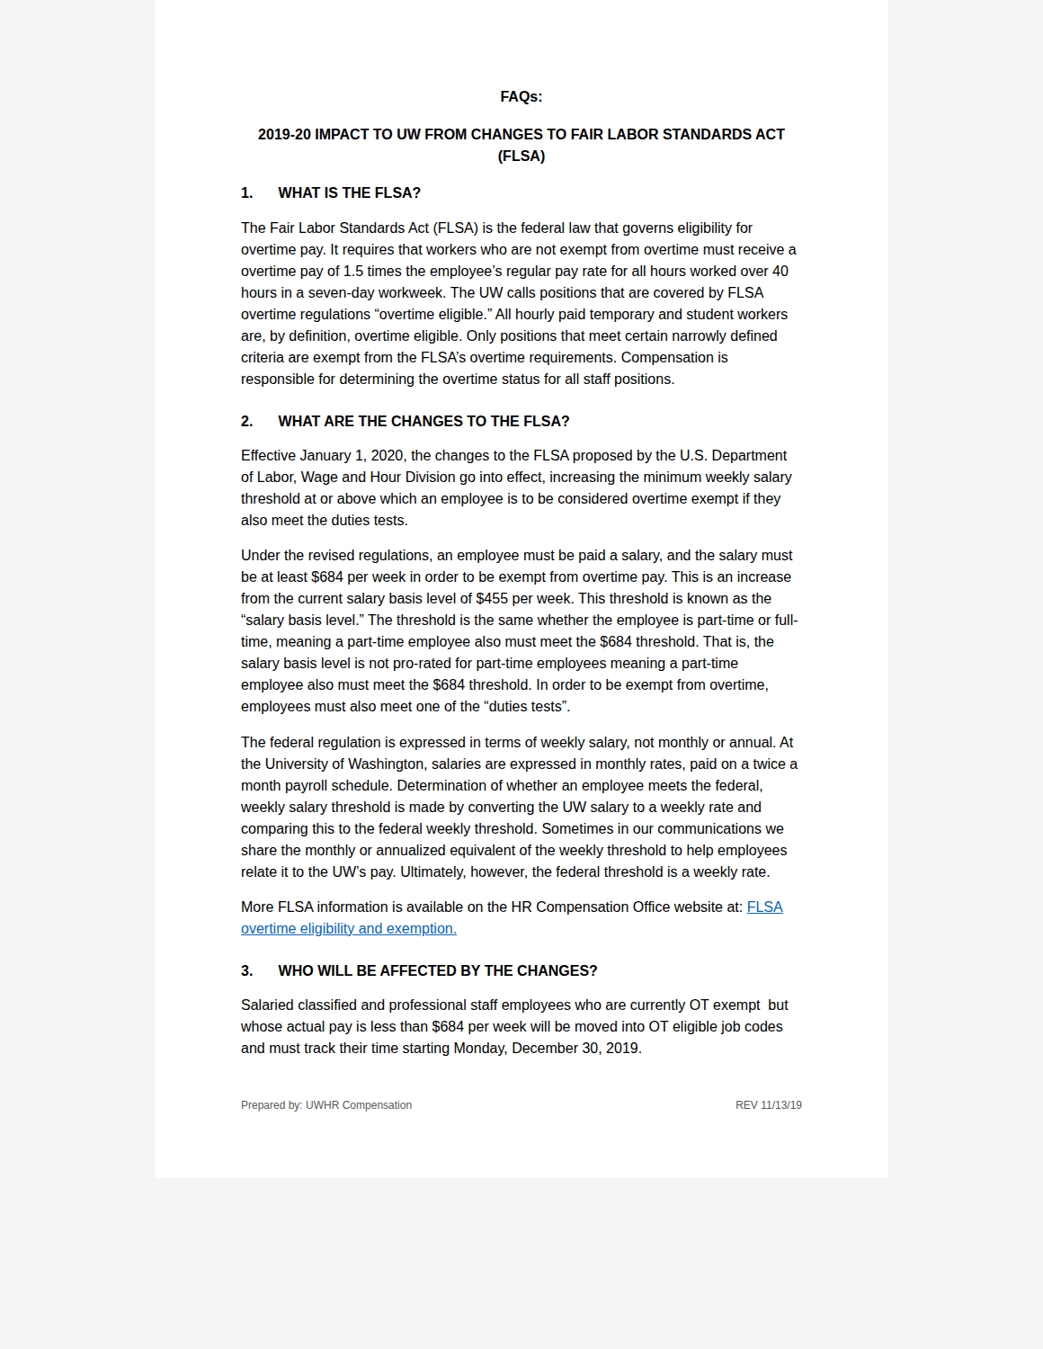FAQs:2019-20 IMPACT TO UW FROM CHANGES TO FAIR LABOR STANDARDS ACT (FLSA)
What is the FLSA?
The Fair Labor Standards Act (FLSA) is the federal law that governs eligibility for overtime pay. It requires that workers who are not exempt from overtime must receive a overtime pay of 1.5 times the employee’s regular pay rate for all hours worked over 40 hours in a seven-day workweek. The UW calls positions that are covered by FLSA overtime regulations “overtime eligible.” All hourly paid temporary and student workers are, by definition, overtime eligible. Only positions that meet certain narrowly defined criteria are exempt from the FLSA’s overtime requirements. Compensation is responsible for determining the overtime status for all staff positions.
What are the changes to the FLSA?
Effective January 1, 2020, the changes to the FLSA proposed by the U.S. Department of Labor, Wage and Hour Division go into effect, increasing the minimum weekly salary threshold at or above which an employee is to be considered overtime exempt if they also meet the duties tests.
Under the revised regulations, an employee must be paid a salary, and the salary must be at least $684 per week in order to be exempt from overtime pay. This is an increase from the current salary basis level of $455 per week. This threshold is known as the “salary basis level.” The threshold is the same whether the employee is part-time or full-time, meaning a part-time employee also must meet the $684 threshold. That is, the salary basis level is not pro-rated for part-time employees meaning a part-time employee also must meet the $684 threshold. In order to be exempt from overtime, employees must also meet one of the “duties tests”.
The federal regulation is expressed in terms of weekly salary, not monthly or annual. At the University of Washington, salaries are expressed in monthly rates, paid on a twice a month payroll schedule. Determination of whether an employee meets the federal, weekly salary threshold is made by converting the UW salary to a weekly rate and comparing this to the federal weekly threshold. Sometimes in our communications we share the monthly or annualized equivalent of the weekly threshold to help employees relate it to the UW’s pay. Ultimately, however, the federal threshold is a weekly rate.
More FLSA information is available on the HR Compensation Office website at: FLSA overtime eligibility and exemption.
Who will be affected by the changes?
Salaried classified and professional staff employees who are currently OT exempt but whose actual pay is less than $684 per week will be moved into OT eligible job codes and must track their time starting Monday, December 30, 2019.
Prepared by: UWHR Compensation REV 11/13/19